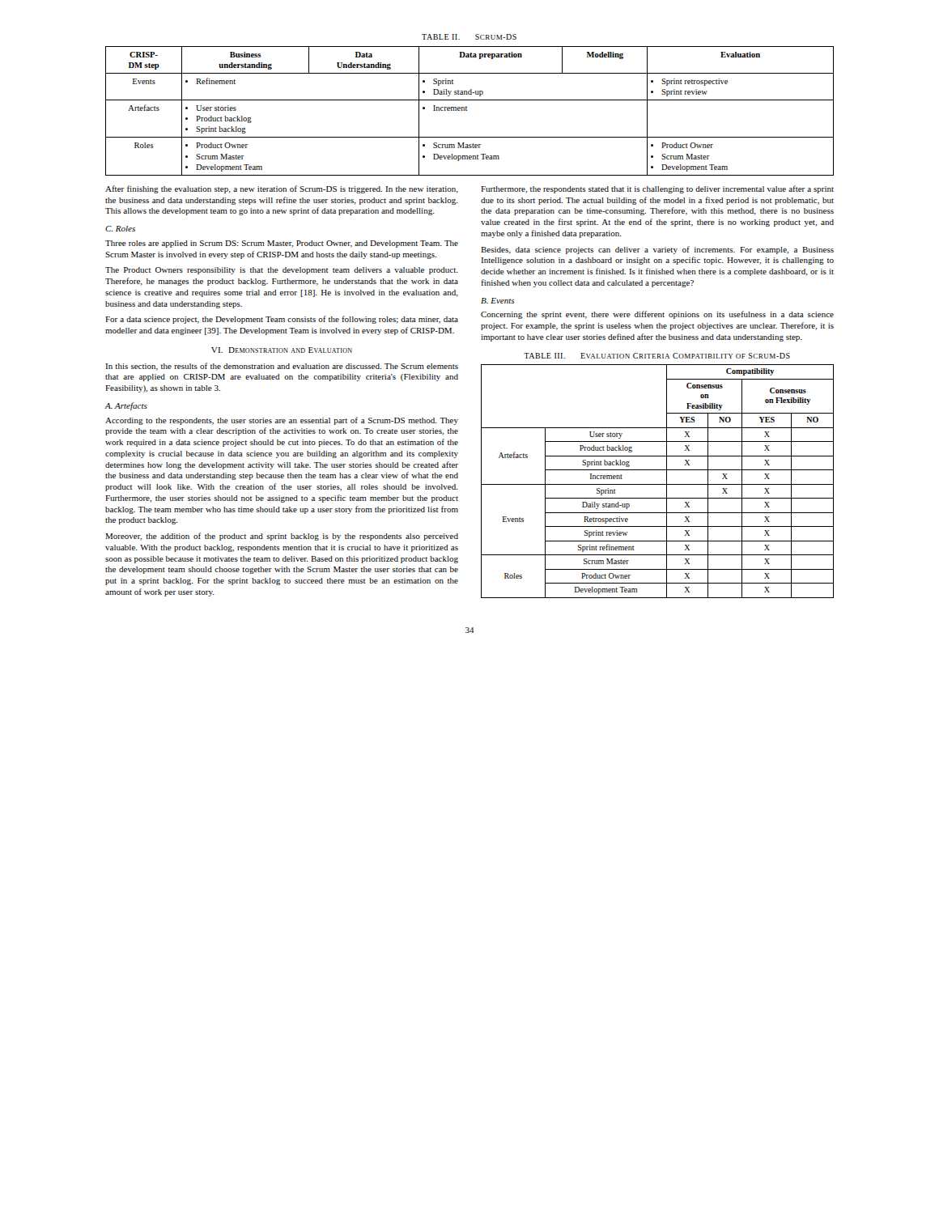TABLE II. SCRUM-DS
| CRISP- DM step | Business understanding | Data Understanding | Data preparation | Modelling | Evaluation |
| --- | --- | --- | --- | --- | --- |
| Events | Refinement | Sprint Daily stand-up | Sprint retrospective Sprint review |
| Artefacts | User stories Product backlog Sprint backlog | Increment | |
| Roles | Product Owner Scrum Master Development Team | Scrum Master Development Team | Product Owner Scrum Master Development Team |
After finishing the evaluation step, a new iteration of Scrum-DS is triggered. In the new iteration, the business and data understanding steps will refine the user stories, product and sprint backlog. This allows the development team to go into a new sprint of data preparation and modelling.
C. Roles
Three roles are applied in Scrum DS: Scrum Master, Product Owner, and Development Team. The Scrum Master is involved in every step of CRISP-DM and hosts the daily stand-up meetings.
The Product Owners responsibility is that the development team delivers a valuable product. Therefore, he manages the product backlog. Furthermore, he understands that the work in data science is creative and requires some trial and error [18]. He is involved in the evaluation and, business and data understanding steps.
For a data science project, the Development Team consists of the following roles; data miner, data modeller and data engineer [39]. The Development Team is involved in every step of CRISP-DM.
VI. Demonstration and Evaluation
In this section, the results of the demonstration and evaluation are discussed. The Scrum elements that are applied on CRISP-DM are evaluated on the compatibility criteria's (Flexibility and Feasibility), as shown in table 3.
A. Artefacts
According to the respondents, the user stories are an essential part of a Scrum-DS method. They provide the team with a clear description of the activities to work on. To create user stories, the work required in a data science project should be cut into pieces. To do that an estimation of the complexity is crucial because in data science you are building an algorithm and its complexity determines how long the development activity will take. The user stories should be created after the business and data understanding step because then the team has a clear view of what the end product will look like. With the creation of the user stories, all roles should be involved. Furthermore, the user stories should not be assigned to a specific team member but the product backlog. The team member who has time should take up a user story from the prioritized list from the product backlog.
Moreover, the addition of the product and sprint backlog is by the respondents also perceived valuable. With the product backlog, respondents mention that it is crucial to have it prioritized as soon as possible because it motivates the team to deliver. Based on this prioritized product backlog the development team should choose together with the Scrum Master the user stories that can be put in a sprint backlog. For the sprint backlog to succeed there must be an estimation on the amount of work per user story.
Furthermore, the respondents stated that it is challenging to deliver incremental value after a sprint due to its short period. The actual building of the model in a fixed period is not problematic, but the data preparation can be time-consuming. Therefore, with this method, there is no business value created in the first sprint. At the end of the sprint, there is no working product yet, and maybe only a finished data preparation.
Besides, data science projects can deliver a variety of increments. For example, a Business Intelligence solution in a dashboard or insight on a specific topic. However, it is challenging to decide whether an increment is finished. Is it finished when there is a complete dashboard, or is it finished when you collect data and calculated a percentage?
B. Events
Concerning the sprint event, there were different opinions on its usefulness in a data science project. For example, the sprint is useless when the project objectives are unclear. Therefore, it is important to have clear user stories defined after the business and data understanding step.
TABLE III. EVALUATION CRITERIA COMPATIBILITY OF SCRUM-DS
| | Compatibility |
| --- | --- |
| Consensus on Feasibility | Consensus on Flexibility |
| YES | NO | YES | NO |
| Artefacts | User story | X | | X | |
| Product backlog | X | | X | |
| Sprint backlog | X | | X | |
| Increment | | X | X | |
| Events | Sprint | | X | X | |
| Daily stand-up | X | | X | |
| Retrospective | X | | X | |
| Sprint review | X | | X | |
| Sprint refinement | X | | X | |
| Roles | Scrum Master | X | | X | |
| Product Owner | X | | X | |
| Development Team | X | | X | |
34